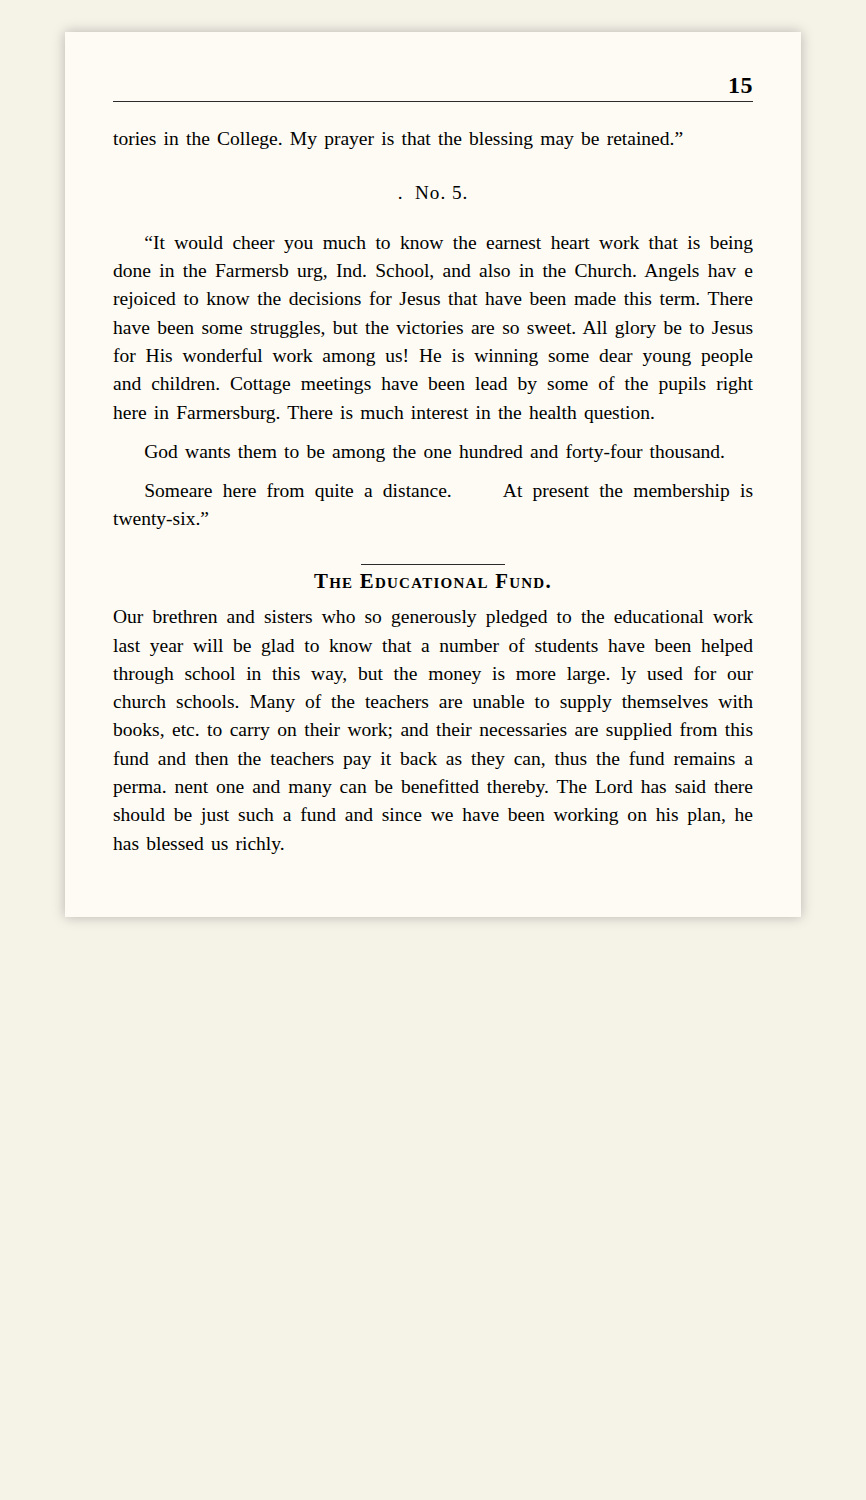15
tories in the College. My prayer is that the blessing may be retained.”
. No. 5.
“It would cheer you much to know the earnest heart work that is being done in the Farmersb urg, Ind. School, and also in the Church. Angels hav e rejoiced to know the decisions for Jesus that have been made this term. There have been some struggles, but the victories are so sweet. All glory be to Jesus for His wonderful work among us! He is winning some dear young people and children. Cottage meetings have been lead by some of the pupils right here in Farmersburg. There is much interest in the health question.
God wants them to be among the one hundred and forty-four thousand.
Someare here from quite a distance. At present the membership is twenty-six.”
The Educational Fund.
Our brethren and sisters who so generously pledged to the educational work last year will be glad to know that a number of students have been helped through school in this way, but the money is more large. ly used for our church schools. Many of the teachers are unable to supply themselves with books, etc. to carry on their work; and their necessaries are supplied from this fund and then the teachers pay it back as they can, thus the fund remains a perma. nent one and many can be benefitted thereby. The Lord has said there should be just such a fund and since we have been working on his plan, he has blessed us richly.